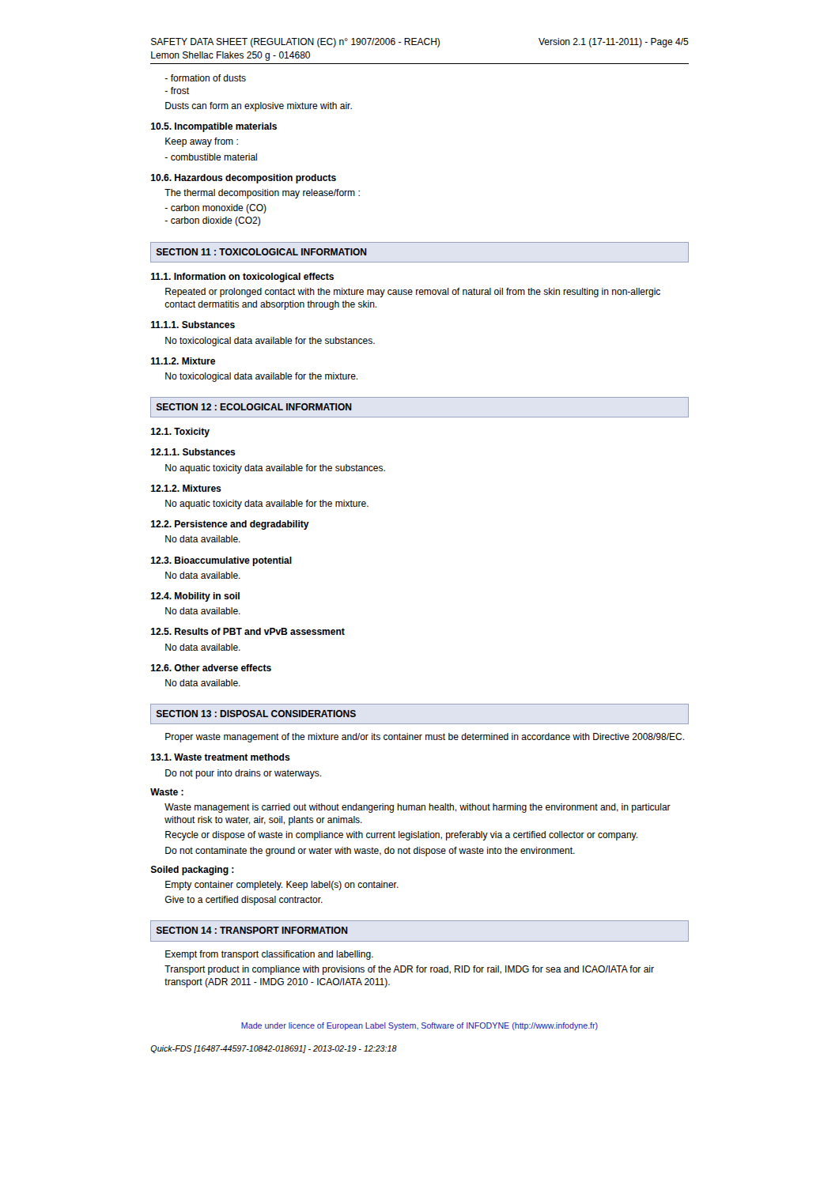SAFETY DATA SHEET (REGULATION (EC) n° 1907/2006 - REACH) Lemon Shellac Flakes 250 g - 014680
Version 2.1 (17-11-2011) - Page 4/5
- formation of dusts
- frost
Dusts can form an explosive mixture with air.
10.5. Incompatible materials
Keep away from :
- combustible material
10.6. Hazardous decomposition products
The thermal decomposition may release/form :
- carbon monoxide (CO)
- carbon dioxide (CO2)
SECTION 11 : TOXICOLOGICAL INFORMATION
11.1. Information on toxicological effects
Repeated or prolonged contact with the mixture may cause removal of natural oil from the skin resulting in non-allergic contact dermatitis and absorption through the skin.
11.1.1. Substances
No toxicological data available for the substances.
11.1.2. Mixture
No toxicological data available for the mixture.
SECTION 12 : ECOLOGICAL INFORMATION
12.1. Toxicity
12.1.1. Substances
No aquatic toxicity data available for the substances.
12.1.2. Mixtures
No aquatic toxicity data available for the mixture.
12.2. Persistence and degradability
No data available.
12.3. Bioaccumulative potential
No data available.
12.4. Mobility in soil
No data available.
12.5. Results of PBT and vPvB assessment
No data available.
12.6. Other adverse effects
No data available.
SECTION 13 : DISPOSAL CONSIDERATIONS
Proper waste management of the mixture and/or its container must be determined in accordance with Directive 2008/98/EC.
13.1. Waste treatment methods
Do not pour into drains or waterways.
Waste :
Waste management is carried out without endangering human health, without harming the environment and, in particular without risk to water, air, soil, plants or animals.
Recycle or dispose of waste in compliance with current legislation, preferably via a certified collector or company.
Do not contaminate the ground or water with waste, do not dispose of waste into the environment.
Soiled packaging :
Empty container completely. Keep label(s) on container.
Give to a certified disposal contractor.
SECTION 14 : TRANSPORT INFORMATION
Exempt from transport classification and labelling.
Transport product in compliance with provisions of the ADR for road, RID for rail, IMDG for sea and ICAO/IATA for air transport (ADR 2011 - IMDG 2010 - ICAO/IATA 2011).
Made under licence of European Label System, Software of INFODYNE (http://www.infodyne.fr)
Quick-FDS [16487-44597-10842-018691] - 2013-02-19 - 12:23:18